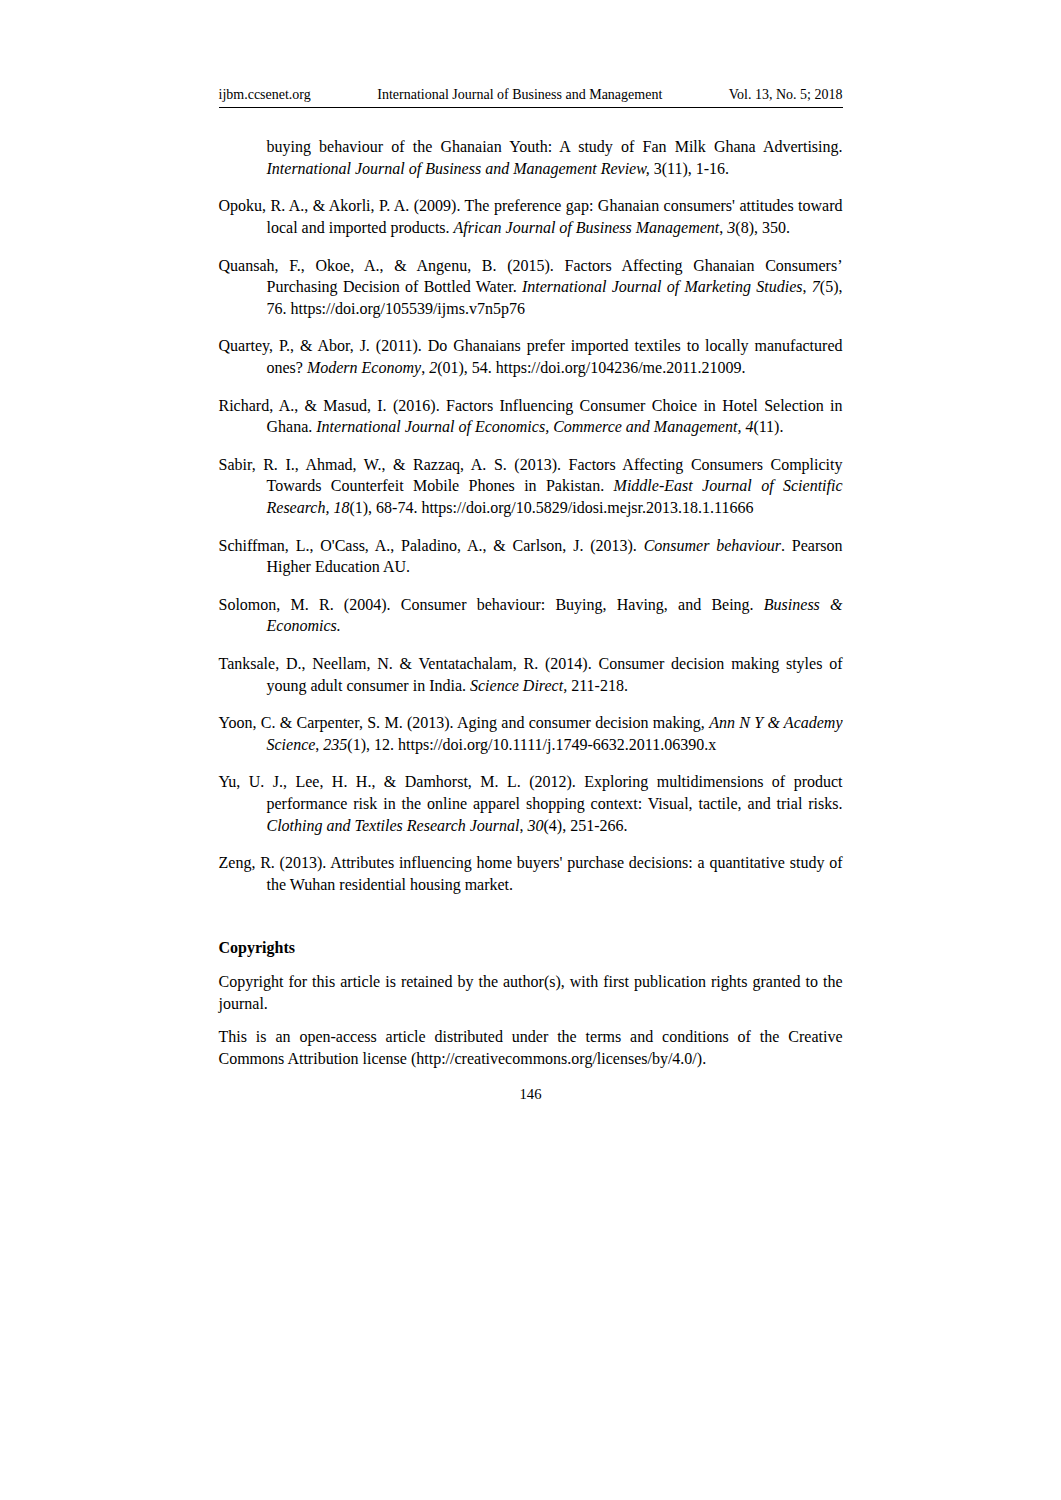ijbm.ccsenet.org International Journal of Business and Management Vol. 13, No. 5; 2018
buying behaviour of the Ghanaian Youth: A study of Fan Milk Ghana Advertising. International Journal of Business and Management Review, 3(11), 1-16.
Opoku, R. A., & Akorli, P. A. (2009). The preference gap: Ghanaian consumers' attitudes toward local and imported products. African Journal of Business Management, 3(8), 350.
Quansah, F., Okoe, A., & Angenu, B. (2015). Factors Affecting Ghanaian Consumers’ Purchasing Decision of Bottled Water. International Journal of Marketing Studies, 7(5), 76. https://doi.org/105539/ijms.v7n5p76
Quartey, P., & Abor, J. (2011). Do Ghanaians prefer imported textiles to locally manufactured ones? Modern Economy, 2(01), 54. https://doi.org/104236/me.2011.21009.
Richard, A., & Masud, I. (2016). Factors Influencing Consumer Choice in Hotel Selection in Ghana. International Journal of Economics, Commerce and Management, 4(11).
Sabir, R. I., Ahmad, W., & Razzaq, A. S. (2013). Factors Affecting Consumers Complicity Towards Counterfeit Mobile Phones in Pakistan. Middle-East Journal of Scientific Research, 18(1), 68-74. https://doi.org/10.5829/idosi.mejsr.2013.18.1.11666
Schiffman, L., O'Cass, A., Paladino, A., & Carlson, J. (2013). Consumer behaviour. Pearson Higher Education AU.
Solomon, M. R. (2004). Consumer behaviour: Buying, Having, and Being. Business & Economics.
Tanksale, D., Neellam, N. & Ventatachalam, R. (2014). Consumer decision making styles of young adult consumer in India. Science Direct, 211-218.
Yoon, C. & Carpenter, S. M. (2013). Aging and consumer decision making, Ann N Y & Academy Science, 235(1), 12. https://doi.org/10.1111/j.1749-6632.2011.06390.x
Yu, U. J., Lee, H. H., & Damhorst, M. L. (2012). Exploring multidimensions of product performance risk in the online apparel shopping context: Visual, tactile, and trial risks. Clothing and Textiles Research Journal, 30(4), 251-266.
Zeng, R. (2013). Attributes influencing home buyers' purchase decisions: a quantitative study of the Wuhan residential housing market.
Copyrights
Copyright for this article is retained by the author(s), with first publication rights granted to the journal.
This is an open-access article distributed under the terms and conditions of the Creative Commons Attribution license (http://creativecommons.org/licenses/by/4.0/).
146